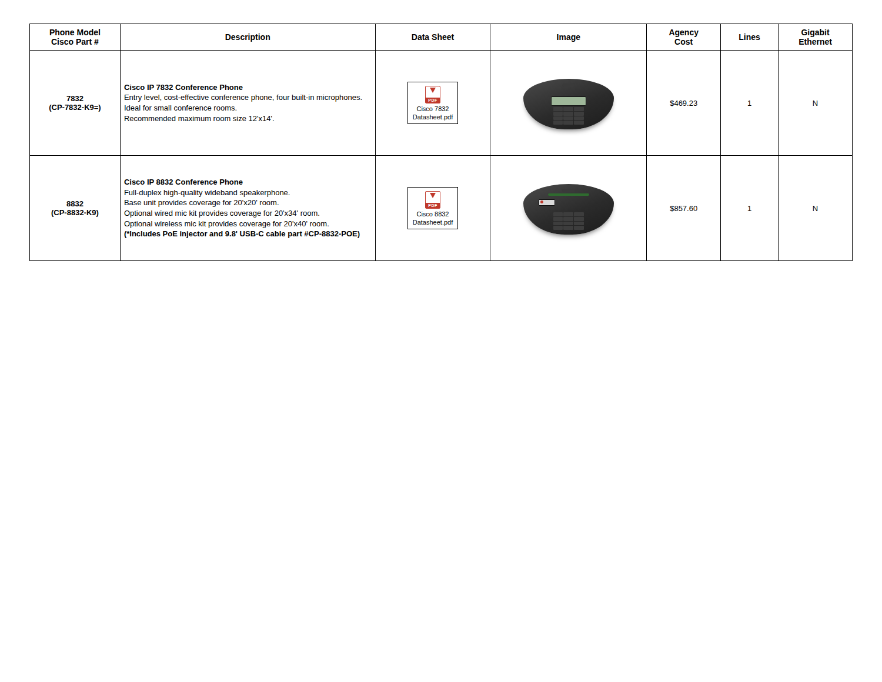| Phone Model Cisco Part # | Description | Data Sheet | Image | Agency Cost | Lines | Gigabit Ethernet |
| --- | --- | --- | --- | --- | --- | --- |
| 7832 (CP-7832-K9=) | Cisco IP 7832 Conference Phone Entry level, cost-effective conference phone, four built-in microphones. Ideal for small conference rooms. Recommended maximum room size 12'x14'. | Cisco 7832 Datasheet.pdf | | $469.23 | 1 | N |
| 8832 (CP-8832-K9) | Cisco IP 8832 Conference Phone Full-duplex high-quality wideband speakerphone. Base unit provides coverage for 20'x20' room. Optional wired mic kit provides coverage for 20'x34' room. Optional wireless mic kit provides coverage for 20'x40' room. (*Includes PoE injector and 9.8' USB-C cable part #CP-8832-POE) | Cisco 8832 Datasheet.pdf | | $857.60 | 1 | N |